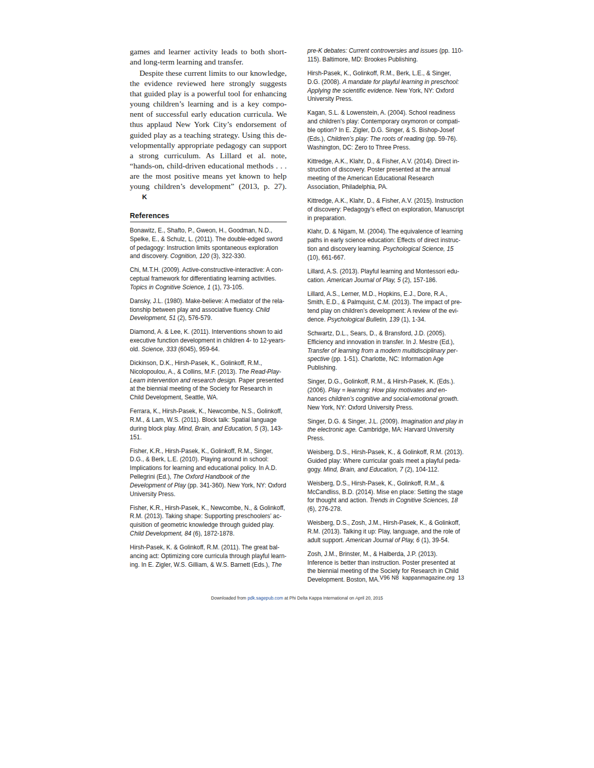games and learner activity leads to both short- and long-term learning and transfer.
Despite these current limits to our knowledge, the evidence reviewed here strongly suggests that guided play is a powerful tool for enhancing young children’s learning and is a key component of successful early education curricula. We thus applaud New York City’s endorsement of guided play as a teaching strategy. Using this developmentally appropriate pedagogy can support a strong curriculum. As Lillard et al. note, “hands-on, child-driven educational methods . . . are the most positive means yet known to help young children’s development” (2013, p. 27).
References
Bonawitz, E., Shafto, P., Gweon, H., Goodman, N.D., Spelke, E., & Schulz, L. (2011). The double-edged sword of pedagogy: Instruction limits spontaneous exploration and discovery. Cognition, 120 (3), 322-330.
Chi, M.T.H. (2009). Active-constructive-interactive: A conceptual framework for differentiating learning activities. Topics in Cognitive Science, 1 (1), 73-105.
Dansky, J.L. (1980). Make-believe: A mediator of the relationship between play and associative fluency. Child Development, 51 (2), 576-579.
Diamond, A. & Lee, K. (2011). Interventions shown to aid executive function development in children 4- to 12-years-old. Science, 333 (6045), 959-64.
Dickinson, D.K., Hirsh-Pasek, K., Golinkoff, R.M., Nicolopoulou, A., & Collins, M.F. (2013). The Read-Play-Learn intervention and research design. Paper presented at the biennial meeting of the Society for Research in Child Development, Seattle, WA.
Ferrara, K., Hirsh-Pasek, K., Newcombe, N.S., Golinkoff, R.M., & Lam, W.S. (2011). Block talk: Spatial language during block play. Mind, Brain, and Education, 5 (3), 143-151.
Fisher, K.R., Hirsh-Pasek, K., Golinkoff, R.M., Singer, D.G., & Berk, L.E. (2010). Playing around in school: Implications for learning and educational policy. In A.D. Pellegrini (Ed.), The Oxford Handbook of the Development of Play (pp. 341-360). New York, NY: Oxford University Press.
Fisher, K.R., Hirsh-Pasek, K., Newcombe, N., & Golinkoff, R.M. (2013). Taking shape: Supporting preschoolers’ acquisition of geometric knowledge through guided play. Child Development, 84 (6), 1872-1878.
Hirsh-Pasek, K. & Golinkoff, R.M. (2011). The great balancing act: Optimizing core curricula through playful learning. In E. Zigler, W.S. Gilliam, & W.S. Barnett (Eds.), The pre-K debates: Current controversies and issues (pp. 110-115). Baltimore, MD: Brookes Publishing.
Hirsh-Pasek, K., Golinkoff, R.M., Berk, L.E., & Singer, D.G. (2008). A mandate for playful learning in preschool: Applying the scientific evidence. New York, NY: Oxford University Press.
Kagan, S.L. & Lowenstein, A. (2004). School readiness and children’s play: Contemporary oxymoron or compatible option? In E. Zigler, D.G. Singer, & S. Bishop-Josef (Eds.), Children’s play: The roots of reading (pp. 59-76). Washington, DC: Zero to Three Press.
Kittredge, A.K., Klahr, D., & Fisher, A.V. (2014). Direct instruction of discovery. Poster presented at the annual meeting of the American Educational Research Association, Philadelphia, PA.
Kittredge, A.K., Klahr, D., & Fisher, A.V. (2015). Instruction of discovery: Pedagogy’s effect on exploration, Manuscript in preparation.
Klahr, D. & Nigam, M. (2004). The equivalence of learning paths in early science education: Effects of direct instruction and discovery learning. Psychological Science, 15 (10), 661-667.
Lillard, A.S. (2013). Playful learning and Montessori education. American Journal of Play, 5 (2), 157-186.
Lillard, A.S., Lerner, M.D., Hopkins, E.J., Dore, R.A., Smith, E.D., & Palmquist, C.M. (2013). The impact of pretend play on children’s development: A review of the evidence. Psychological Bulletin, 139 (1), 1-34.
Schwartz, D.L., Sears, D., & Bransford, J.D. (2005). Efficiency and innovation in transfer. In J. Mestre (Ed.), Transfer of learning from a modern multidisciplinary perspective (pp. 1-51). Charlotte, NC: Information Age Publishing.
Singer, D.G., Golinkoff, R.M., & Hirsh-Pasek, K. (Eds.). (2006). Play = learning: How play motivates and enhances children’s cognitive and social-emotional growth. New York, NY: Oxford University Press.
Singer, D.G. & Singer, J.L. (2009). Imagination and play in the electronic age. Cambridge, MA: Harvard University Press.
Weisberg, D.S., Hirsh-Pasek, K., & Golinkoff, R.M. (2013). Guided play: Where curricular goals meet a playful pedagogy. Mind, Brain, and Education, 7 (2), 104-112.
Weisberg, D.S., Hirsh-Pasek, K., Golinkoff, R.M., & McCandliss, B.D. (2014). Mise en place: Setting the stage for thought and action. Trends in Cognitive Sciences, 18 (6), 276-278.
Weisberg, D.S., Zosh, J.M., Hirsh-Pasek, K., & Golinkoff, R.M. (2013). Talking it up: Play, language, and the role of adult support. American Journal of Play, 6 (1), 39-54.
Zosh, J.M., Brinster, M., & Halberda, J.P. (2013). Inference is better than instruction. Poster presented at the biennial meeting of the Society for Research in Child Development. Boston, MA.
V96 N8 kappanmagazine.org 13
Downloaded from pdk.sagepub.com at Phi Delta Kappa International on April 20, 2015